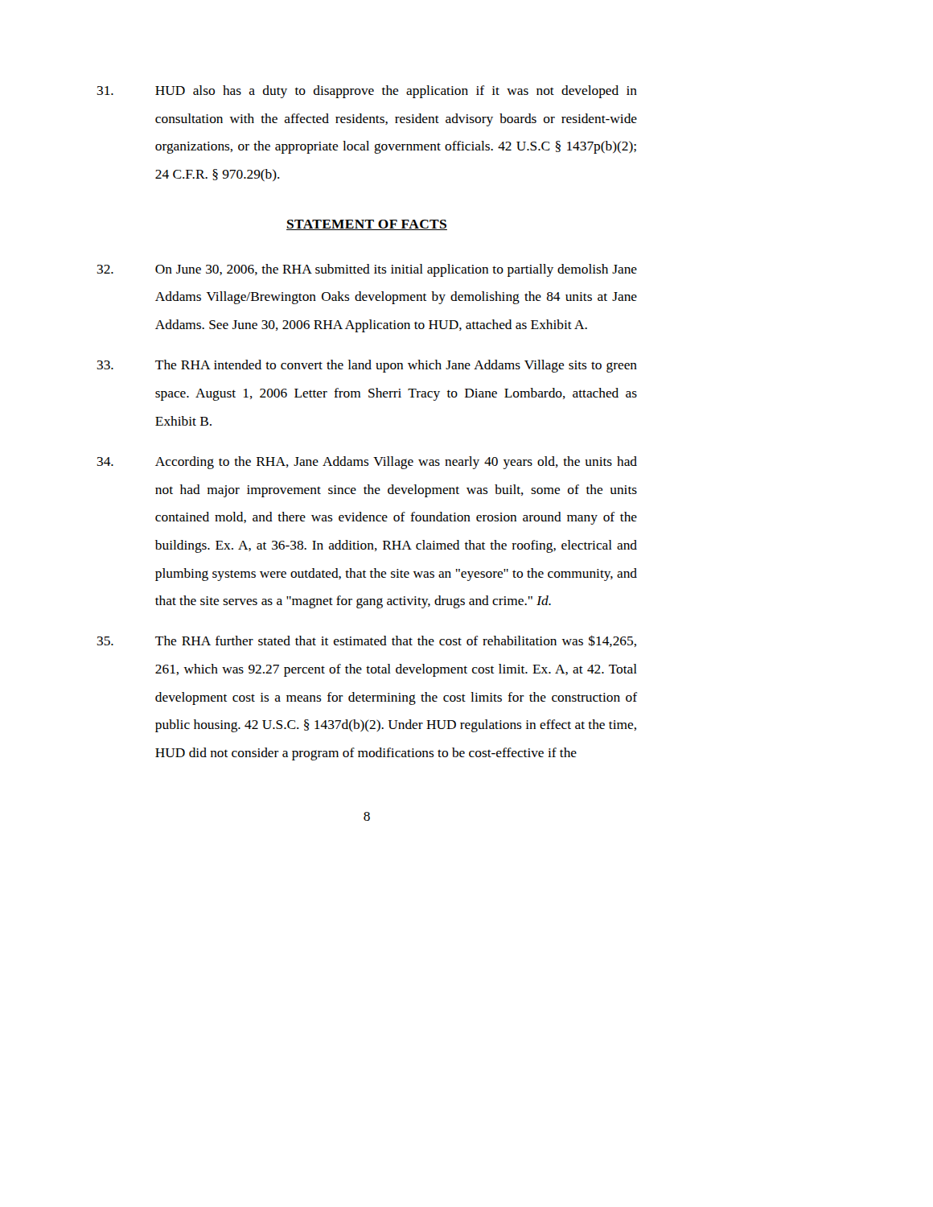31. HUD also has a duty to disapprove the application if it was not developed in consultation with the affected residents, resident advisory boards or resident-wide organizations, or the appropriate local government officials. 42 U.S.C § 1437p(b)(2); 24 C.F.R. § 970.29(b).
STATEMENT OF FACTS
32. On June 30, 2006, the RHA submitted its initial application to partially demolish Jane Addams Village/Brewington Oaks development by demolishing the 84 units at Jane Addams. See June 30, 2006 RHA Application to HUD, attached as Exhibit A.
33. The RHA intended to convert the land upon which Jane Addams Village sits to green space. August 1, 2006 Letter from Sherri Tracy to Diane Lombardo, attached as Exhibit B.
34. According to the RHA, Jane Addams Village was nearly 40 years old, the units had not had major improvement since the development was built, some of the units contained mold, and there was evidence of foundation erosion around many of the buildings. Ex. A, at 36-38. In addition, RHA claimed that the roofing, electrical and plumbing systems were outdated, that the site was an "eyesore" to the community, and that the site serves as a "magnet for gang activity, drugs and crime." Id.
35. The RHA further stated that it estimated that the cost of rehabilitation was $14,265, 261, which was 92.27 percent of the total development cost limit. Ex. A, at 42. Total development cost is a means for determining the cost limits for the construction of public housing. 42 U.S.C. § 1437d(b)(2). Under HUD regulations in effect at the time, HUD did not consider a program of modifications to be cost-effective if the
8